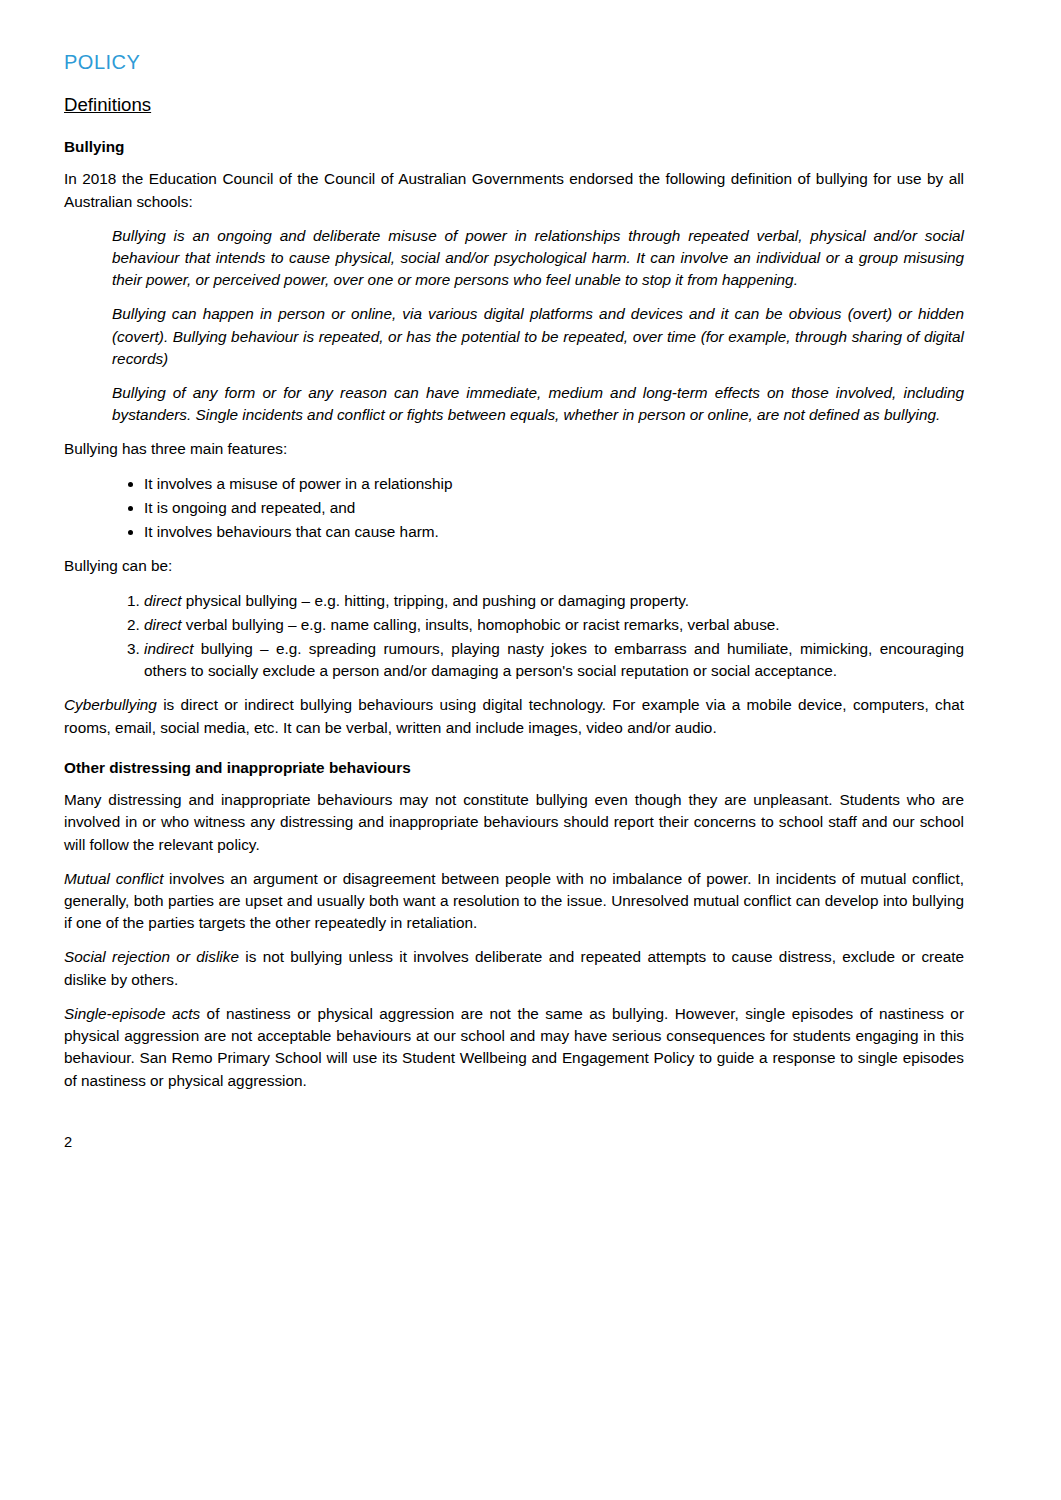POLICY
Definitions
Bullying
In 2018 the Education Council of the Council of Australian Governments endorsed the following definition of bullying for use by all Australian schools:
Bullying is an ongoing and deliberate misuse of power in relationships through repeated verbal, physical and/or social behaviour that intends to cause physical, social and/or psychological harm. It can involve an individual or a group misusing their power, or perceived power, over one or more persons who feel unable to stop it from happening.
Bullying can happen in person or online, via various digital platforms and devices and it can be obvious (overt) or hidden (covert). Bullying behaviour is repeated, or has the potential to be repeated, over time (for example, through sharing of digital records)
Bullying of any form or for any reason can have immediate, medium and long-term effects on those involved, including bystanders. Single incidents and conflict or fights between equals, whether in person or online, are not defined as bullying.
Bullying has three main features:
It involves a misuse of power in a relationship
It is ongoing and repeated, and
It involves behaviours that can cause harm.
Bullying can be:
direct physical bullying – e.g. hitting, tripping, and pushing or damaging property.
direct verbal bullying – e.g. name calling, insults, homophobic or racist remarks, verbal abuse.
indirect bullying – e.g. spreading rumours, playing nasty jokes to embarrass and humiliate, mimicking, encouraging others to socially exclude a person and/or damaging a person's social reputation or social acceptance.
Cyberbullying is direct or indirect bullying behaviours using digital technology. For example via a mobile device, computers, chat rooms, email, social media, etc. It can be verbal, written and include images, video and/or audio.
Other distressing and inappropriate behaviours
Many distressing and inappropriate behaviours may not constitute bullying even though they are unpleasant. Students who are involved in or who witness any distressing and inappropriate behaviours should report their concerns to school staff and our school will follow the relevant policy.
Mutual conflict involves an argument or disagreement between people with no imbalance of power. In incidents of mutual conflict, generally, both parties are upset and usually both want a resolution to the issue. Unresolved mutual conflict can develop into bullying if one of the parties targets the other repeatedly in retaliation.
Social rejection or dislike is not bullying unless it involves deliberate and repeated attempts to cause distress, exclude or create dislike by others.
Single-episode acts of nastiness or physical aggression are not the same as bullying. However, single episodes of nastiness or physical aggression are not acceptable behaviours at our school and may have serious consequences for students engaging in this behaviour. San Remo Primary School will use its Student Wellbeing and Engagement Policy to guide a response to single episodes of nastiness or physical aggression.
2